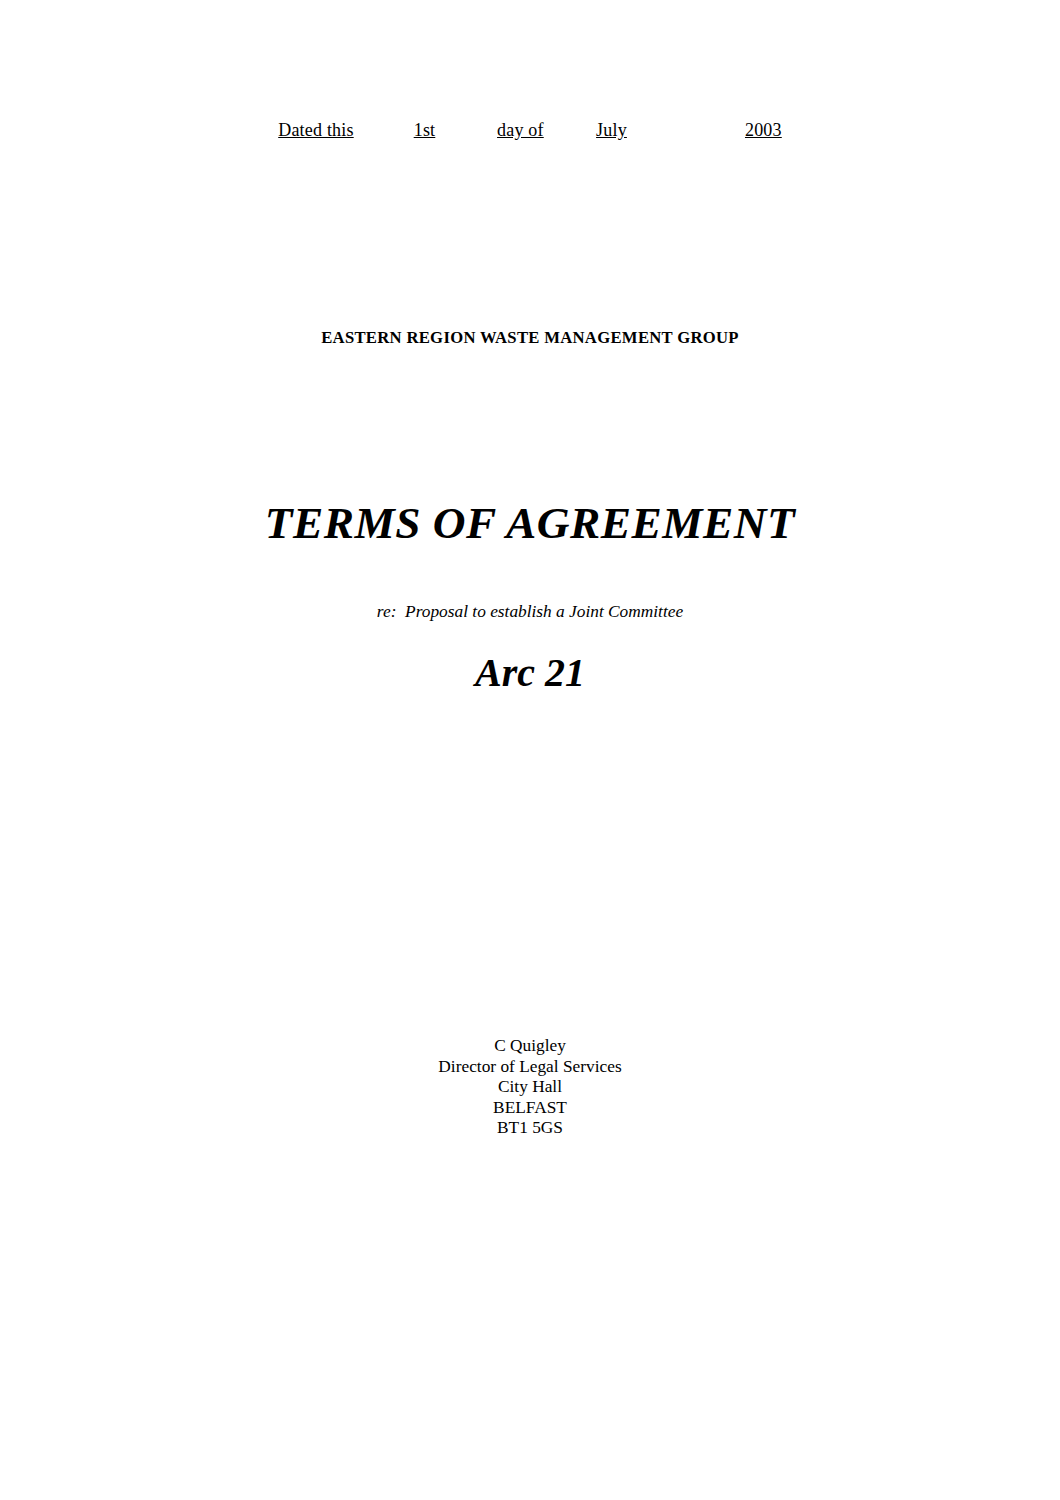Dated this 1st day of July 2003
EASTERN REGION WASTE MANAGEMENT GROUP
TERMS OF AGREEMENT
re: Proposal to establish a Joint Committee
Arc 21
C Quigley
Director of Legal Services
City Hall
BELFAST
BT1 5GS